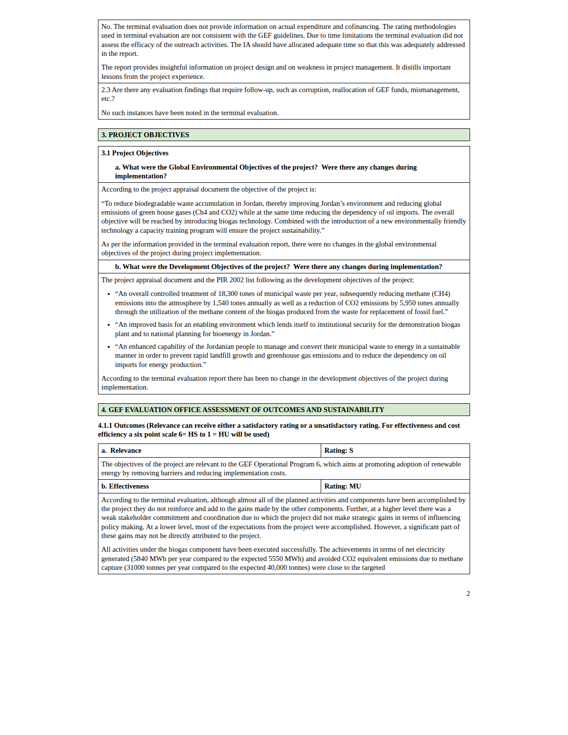| No. The terminal evaluation does not provide information on actual expenditure and cofinancing. The rating methodologies used in terminal evaluation are not consistent with the GEF guidelines. Due to time limitations the terminal evaluation did not assess the efficacy of the outreach activities. The IA should have allocated adequate time so that this was adequately addressed in the report. The report provides insightful information on project design and on weakness in project management. It distills important lessons from the project experience. |
| 2.3 Are there any evaluation findings that require follow-up, such as corruption, reallocation of GEF funds, mismanagement, etc.? No such instances have been noted in the terminal evaluation. |
3. PROJECT OBJECTIVES
| 3.1 Project Objectives a. What were the Global Environmental Objectives of the project? Were there any changes during implementation? |
| According to the project appraisal document the objective of the project is: “To reduce biodegradable waste accumulation in Jordan, thereby improving Jordan’s environment and reducing global emissions of green house gases (Ch4 and CO2) while at the same time reducing the dependency of oil imports. The overall objective will be reached by introducing biogas technology. Combined with the introduction of a new environmentally friendly technology a capacity training program will ensure the project sustainability.” As per the information provided in the terminal evaluation report, there were no changes in the global environmental objectives of the project during project implementation. |
| b. What were the Development Objectives of the project? Were there any changes during implementation? |
| The project appraisal document and the PIR 2002 list following as the development objectives of the project: “An overall controlled treatment of 18,300 tones of municipal waste per year, subsequently reducing methane (CH4) emissions into the atmosphere by 1,540 tones annually as well as a reduction of CO2 emissions by 5,950 tones annually through the utilization of the methane content of the biogas produced from the waste for replacement of fossil fuel.” “An improved basis for an enabling environment which lends itself to institutional security for the demonstration biogas plant and to national planning for bioenergy in Jordan.” “An enhanced capability of the Jordanian people to manage and convert their municipal waste to energy in a sustainable manner in order to prevent rapid landfill growth and greenhouse gas emissions and to reduce the dependency on oil imports for energy production.” According to the terminal evaluation report there has been no change in the development objectives of the project during implementation. |
4. GEF EVALUATION OFFICE ASSESSMENT OF OUTCOMES AND SUSTAINABILITY
4.1.1 Outcomes (Relevance can receive either a satisfactory rating or a unsatisfactory rating. For effectiveness and cost efficiency a six point scale 6= HS to 1 = HU will be used)
| a. Relevance | Rating: S |
| The objectives of the project are relevant to the GEF Operational Program 6, which aims at promoting adoption of renewable energy by removing barriers and reducing implementation costs. |
| b. Effectiveness | Rating: MU |
| According to the terminal evaluation, although almost all of the planned activities and components have been accomplished by the project they do not reinforce and add to the gains made by the other components. Further, at a higher level there was a weak stakeholder commitment and coordination due to which the project did not make strategic gains in terms of influencing policy making. At a lower level, most of the expectations from the project were accomplished. However, a significant part of these gains may not be directly attributed to the project. All activities under the biogas component have been executed successfully. The achievements in terms of net electricity generated (5840 MWh per year compared to the expected 5550 MWh) and avoided CO2 equivalent emissions due to methane capture (31000 tonnes per year compared to the expected 40,000 tonnes) were close to the targeted |
2